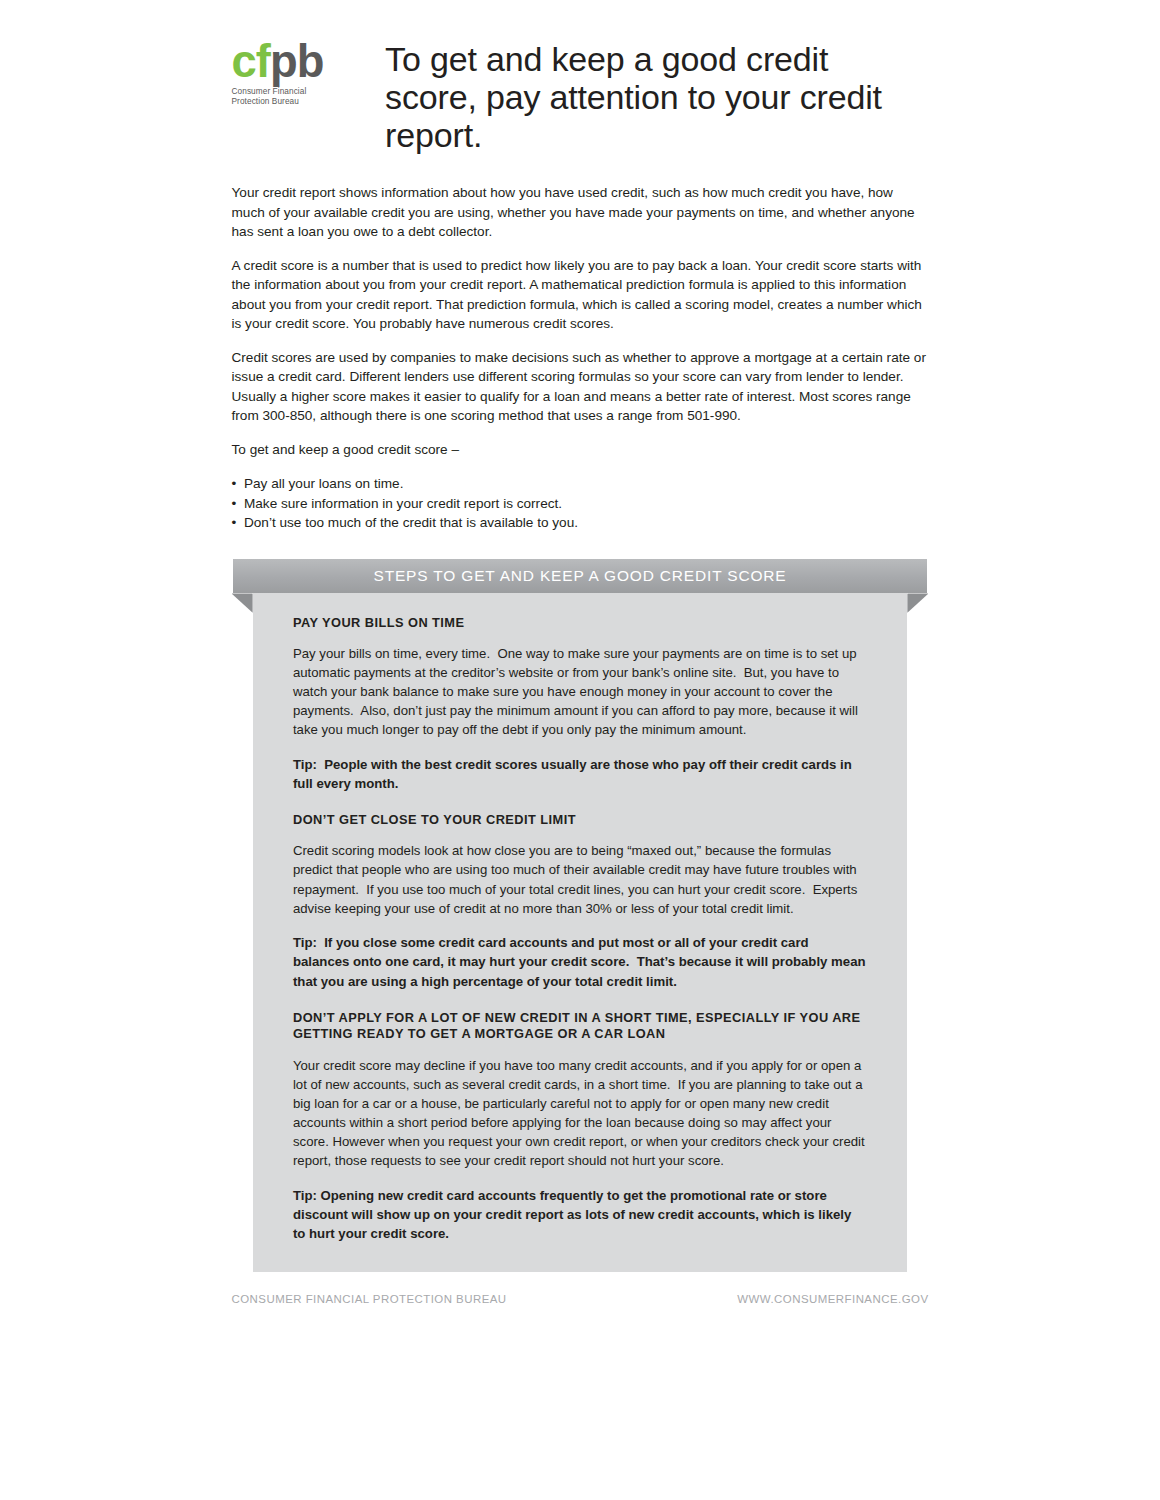cfpb
Consumer Financial
Protection Bureau
To get and keep a good credit score, pay attention to your credit report.
Your credit report shows information about how you have used credit, such as how much credit you have, how much of your available credit you are using, whether you have made your payments on time, and whether anyone has sent a loan you owe to a debt collector.
A credit score is a number that is used to predict how likely you are to pay back a loan. Your credit score starts with the information about you from your credit report. A mathematical prediction formula is applied to this information about you from your credit report. That prediction formula, which is called a scoring model, creates a number which is your credit score. You probably have numerous credit scores.
Credit scores are used by companies to make decisions such as whether to approve a mortgage at a certain rate or issue a credit card. Different lenders use different scoring formulas so your score can vary from lender to lender. Usually a higher score makes it easier to qualify for a loan and means a better rate of interest. Most scores range from 300-850, although there is one scoring method that uses a range from 501-990.
To get and keep a good credit score –
Pay all your loans on time.
Make sure information in your credit report is correct.
Don’t use too much of the credit that is available to you.
STEPS TO GET AND KEEP A GOOD CREDIT SCORE
PAY YOUR BILLS ON TIME
Pay your bills on time, every time. One way to make sure your payments are on time is to set up automatic payments at the creditor’s website or from your bank’s online site. But, you have to watch your bank balance to make sure you have enough money in your account to cover the payments. Also, don’t just pay the minimum amount if you can afford to pay more, because it will take you much longer to pay off the debt if you only pay the minimum amount.
Tip: People with the best credit scores usually are those who pay off their credit cards in full every month.
DON’T GET CLOSE TO YOUR CREDIT LIMIT
Credit scoring models look at how close you are to being “maxed out,” because the formulas predict that people who are using too much of their available credit may have future troubles with repayment. If you use too much of your total credit lines, you can hurt your credit score. Experts advise keeping your use of credit at no more than 30% or less of your total credit limit.
Tip: If you close some credit card accounts and put most or all of your credit card balances onto one card, it may hurt your credit score. That’s because it will probably mean that you are using a high percentage of your total credit limit.
DON’T APPLY FOR A LOT OF NEW CREDIT IN A SHORT TIME, ESPECIALLY IF YOU ARE GETTING READY TO GET A MORTGAGE OR A CAR LOAN
Your credit score may decline if you have too many credit accounts, and if you apply for or open a lot of new accounts, such as several credit cards, in a short time. If you are planning to take out a big loan for a car or a house, be particularly careful not to apply for or open many new credit accounts within a short period before applying for the loan because doing so may affect your score. However when you request your own credit report, or when your creditors check your credit report, those requests to see your credit report should not hurt your score.
Tip: Opening new credit card accounts frequently to get the promotional rate or store discount will show up on your credit report as lots of new credit accounts, which is likely to hurt your credit score.
CONSUMER FINANCIAL PROTECTION BUREAU WWW.CONSUMERFINANCE.GOV